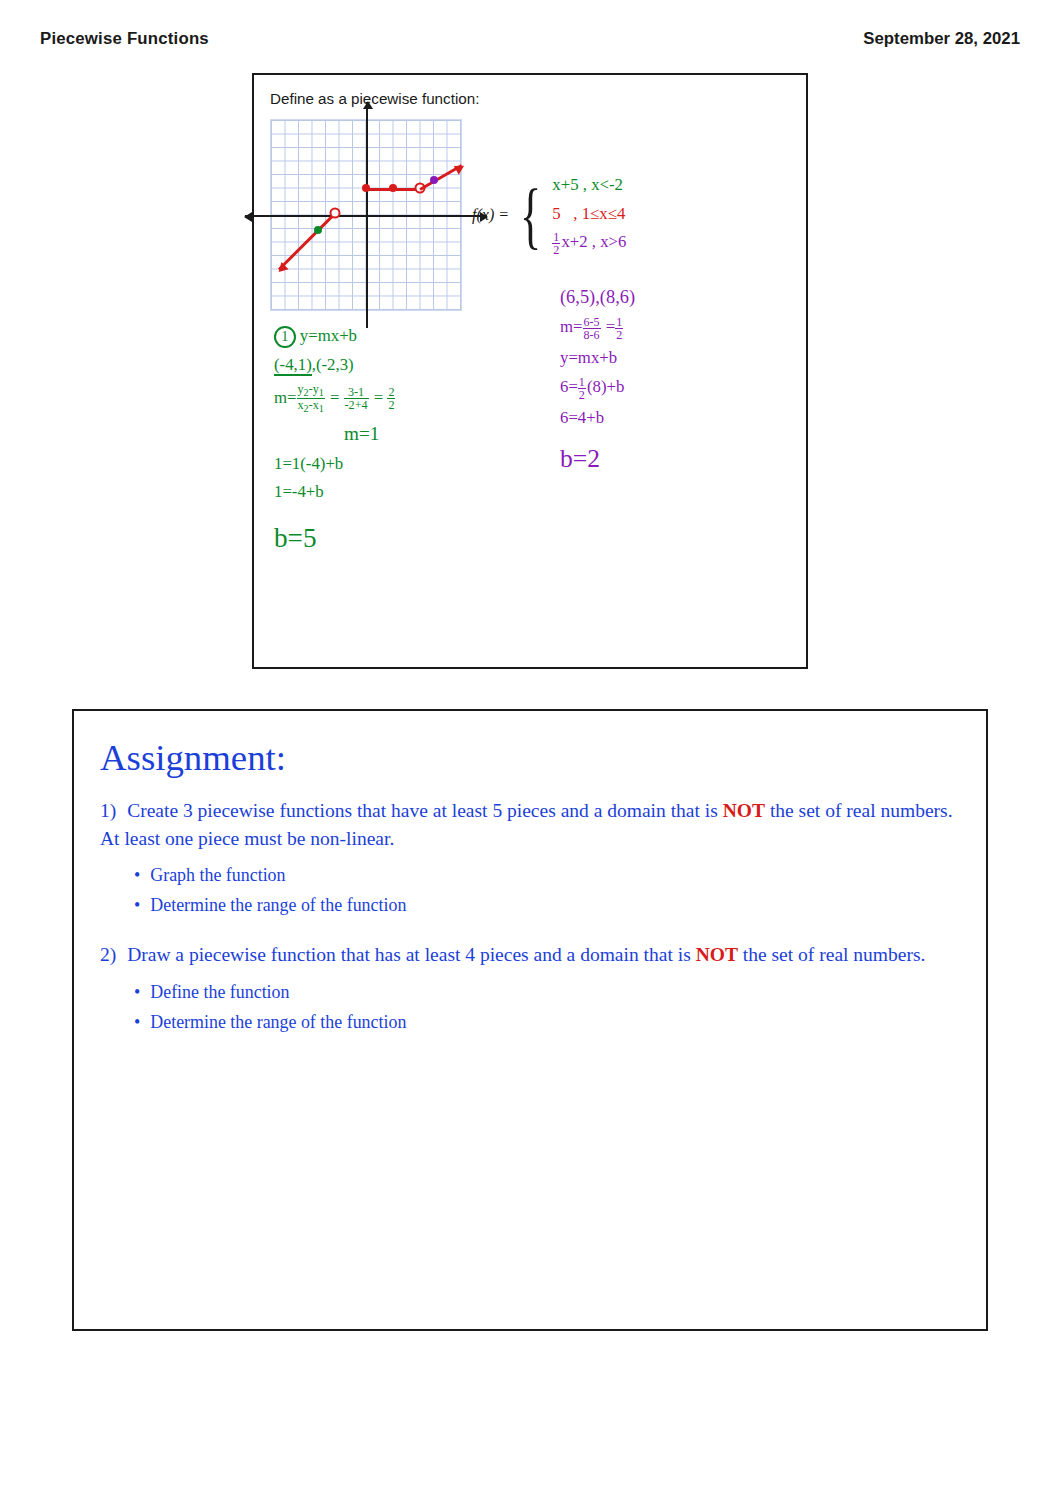Piecewise Functions September 28, 2021
Define as a piecewise function:
f(x) = { x+5 , x<-2 5 , 1≤x≤4 12x+2 , x>6
1y=mx+b
(-4,1),(-2,3)
m=y2-y1 x2-x1 = 3-1-2+4 = 22
m=1
1=1(-4)+b
1=-4+b
b=5
(6,5),(8,6)
m=6-58-6 =12
y=mx+b
6=12(8)+b
6=4+b
b=2
Assignment:
1) Create 3 piecewise functions that have at least 5 pieces and a domain that is NOT the set of real numbers. At least one piece must be non-linear.
Graph the function
Determine the range of the function
2) Draw a piecewise function that has at least 4 pieces and a domain that is NOT the set of real numbers.
Define the function
Determine the range of the function